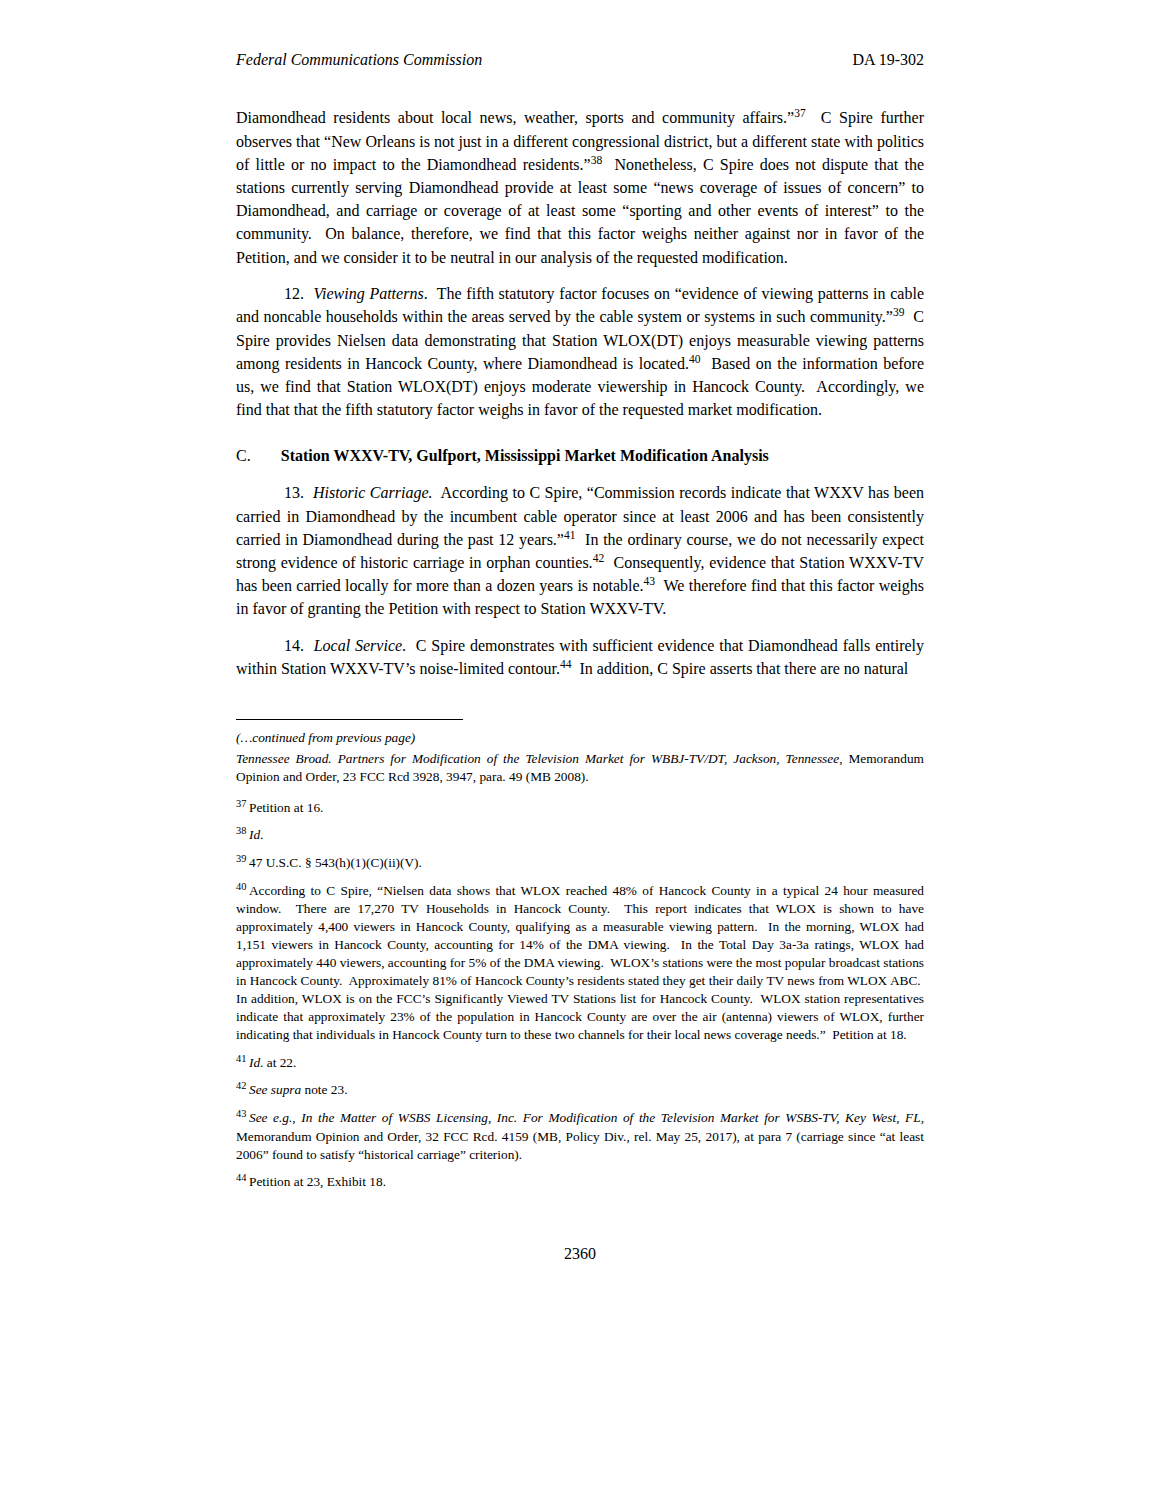Federal Communications Commission DA 19-302
Diamondhead residents about local news, weather, sports and community affairs.”37 C Spire further observes that “New Orleans is not just in a different congressional district, but a different state with politics of little or no impact to the Diamondhead residents.”38 Nonetheless, C Spire does not dispute that the stations currently serving Diamondhead provide at least some “news coverage of issues of concern” to Diamondhead, and carriage or coverage of at least some “sporting and other events of interest” to the community. On balance, therefore, we find that this factor weighs neither against nor in favor of the Petition, and we consider it to be neutral in our analysis of the requested modification.
12. Viewing Patterns. The fifth statutory factor focuses on “evidence of viewing patterns in cable and noncable households within the areas served by the cable system or systems in such community.”39 C Spire provides Nielsen data demonstrating that Station WLOX(DT) enjoys measurable viewing patterns among residents in Hancock County, where Diamondhead is located.40 Based on the information before us, we find that Station WLOX(DT) enjoys moderate viewership in Hancock County. Accordingly, we find that that the fifth statutory factor weighs in favor of the requested market modification.
C. Station WXXV-TV, Gulfport, Mississippi Market Modification Analysis
13. Historic Carriage. According to C Spire, “Commission records indicate that WXXV has been carried in Diamondhead by the incumbent cable operator since at least 2006 and has been consistently carried in Diamondhead during the past 12 years.”41 In the ordinary course, we do not necessarily expect strong evidence of historic carriage in orphan counties.42 Consequently, evidence that Station WXXV-TV has been carried locally for more than a dozen years is notable.43 We therefore find that this factor weighs in favor of granting the Petition with respect to Station WXXV-TV.
14. Local Service. C Spire demonstrates with sufficient evidence that Diamondhead falls entirely within Station WXXV-TV’s noise-limited contour.44 In addition, C Spire asserts that there are no natural
(…continued from previous page)
Tennessee Broad. Partners for Modification of the Television Market for WBBJ-TV/DT, Jackson, Tennessee, Memorandum Opinion and Order, 23 FCC Rcd 3928, 3947, para. 49 (MB 2008).
37 Petition at 16.
38 Id.
3947 U.S.C. § 543(h)(1)(C)(ii)(V).
40 According to C Spire, “Nielsen data shows that WLOX reached 48% of Hancock County in a typical 24 hour measured window. There are 17,270 TV Households in Hancock County. This report indicates that WLOX is shown to have approximately 4,400 viewers in Hancock County, qualifying as a measurable viewing pattern. In the morning, WLOX had 1,151 viewers in Hancock County, accounting for 14% of the DMA viewing. In the Total Day 3a-3a ratings, WLOX had approximately 440 viewers, accounting for 5% of the DMA viewing. WLOX’s stations were the most popular broadcast stations in Hancock County. Approximately 81% of Hancock County’s residents stated they get their daily TV news from WLOX ABC. In addition, WLOX is on the FCC’s Significantly Viewed TV Stations list for Hancock County. WLOX station representatives indicate that approximately 23% of the population in Hancock County are over the air (antenna) viewers of WLOX, further indicating that individuals in Hancock County turn to these two channels for their local news coverage needs.” Petition at 18.
41 Id. at 22.
42 See supra note 23.
43 See e.g., In the Matter of WSBS Licensing, Inc. For Modification of the Television Market for WSBS-TV, Key West, FL, Memorandum Opinion and Order, 32 FCC Rcd. 4159 (MB, Policy Div., rel. May 25, 2017), at para 7 (carriage since “at least 2006” found to satisfy “historical carriage” criterion).
44 Petition at 23, Exhibit 18.
2360